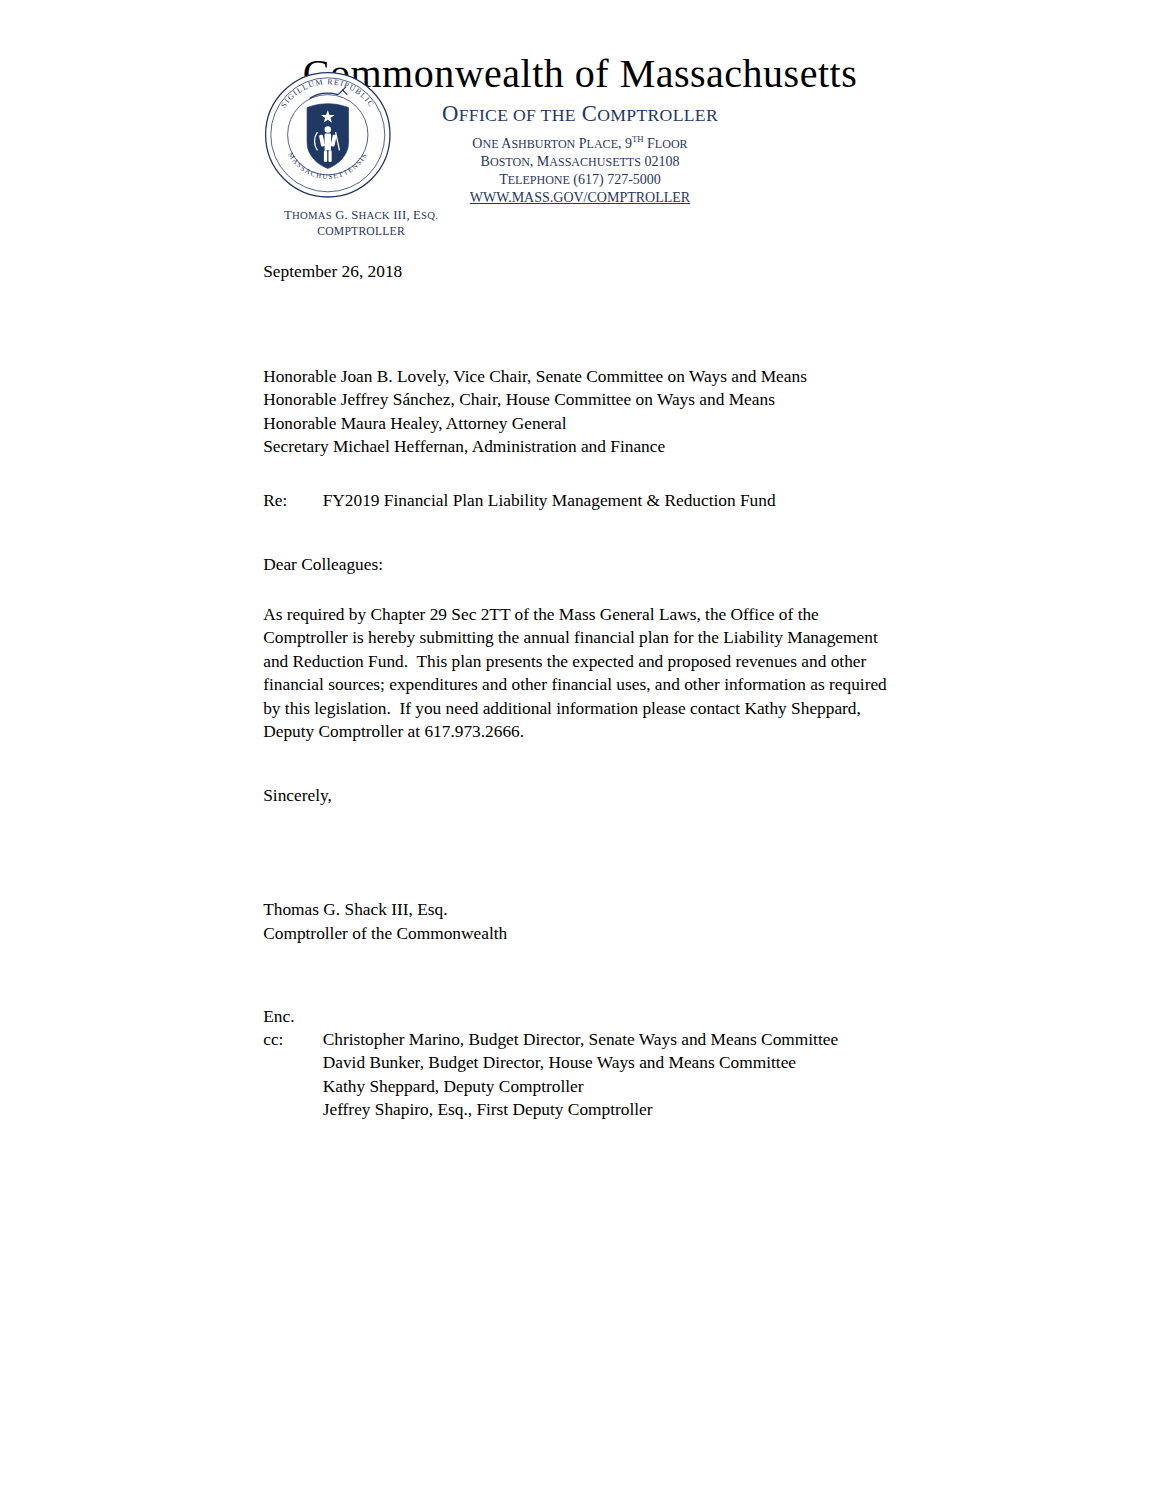SIGILLUM REIPUBLIC MASSACHUSETTENSIS
Commonwealth of Massachusetts
OFFICE OF THE COMPTROLLER
ONE ASHBURTON PLACE, 9TH FLOOR
BOSTON, MASSACHUSETTS 02108
TELEPHONE (617) 727-5000
WWW.MASS.GOV/COMPTROLLER
THOMAS G. SHACK III, ESQ.
COMPTROLLER
September 26, 2018
Honorable Joan B. Lovely, Vice Chair, Senate Committee on Ways and Means
Honorable Jeffrey Sánchez, Chair, House Committee on Ways and Means
Honorable Maura Healey, Attorney General
Secretary Michael Heffernan, Administration and Finance
Re: FY2019 Financial Plan Liability Management & Reduction Fund
Dear Colleagues:
As required by Chapter 29 Sec 2TT of the Mass General Laws, the Office of the Comptroller is hereby submitting the annual financial plan for the Liability Management and Reduction Fund. This plan presents the expected and proposed revenues and other financial sources; expenditures and other financial uses, and other information as required by this legislation. If you need additional information please contact Kathy Sheppard, Deputy Comptroller at 617.973.2666.
Sincerely,
Thomas G. Shack III, Esq.
Comptroller of the Commonwealth
Enc.
cc:
Christopher Marino, Budget Director, Senate Ways and Means Committee
David Bunker, Budget Director, House Ways and Means Committee
Kathy Sheppard, Deputy Comptroller
Jeffrey Shapiro, Esq., First Deputy Comptroller